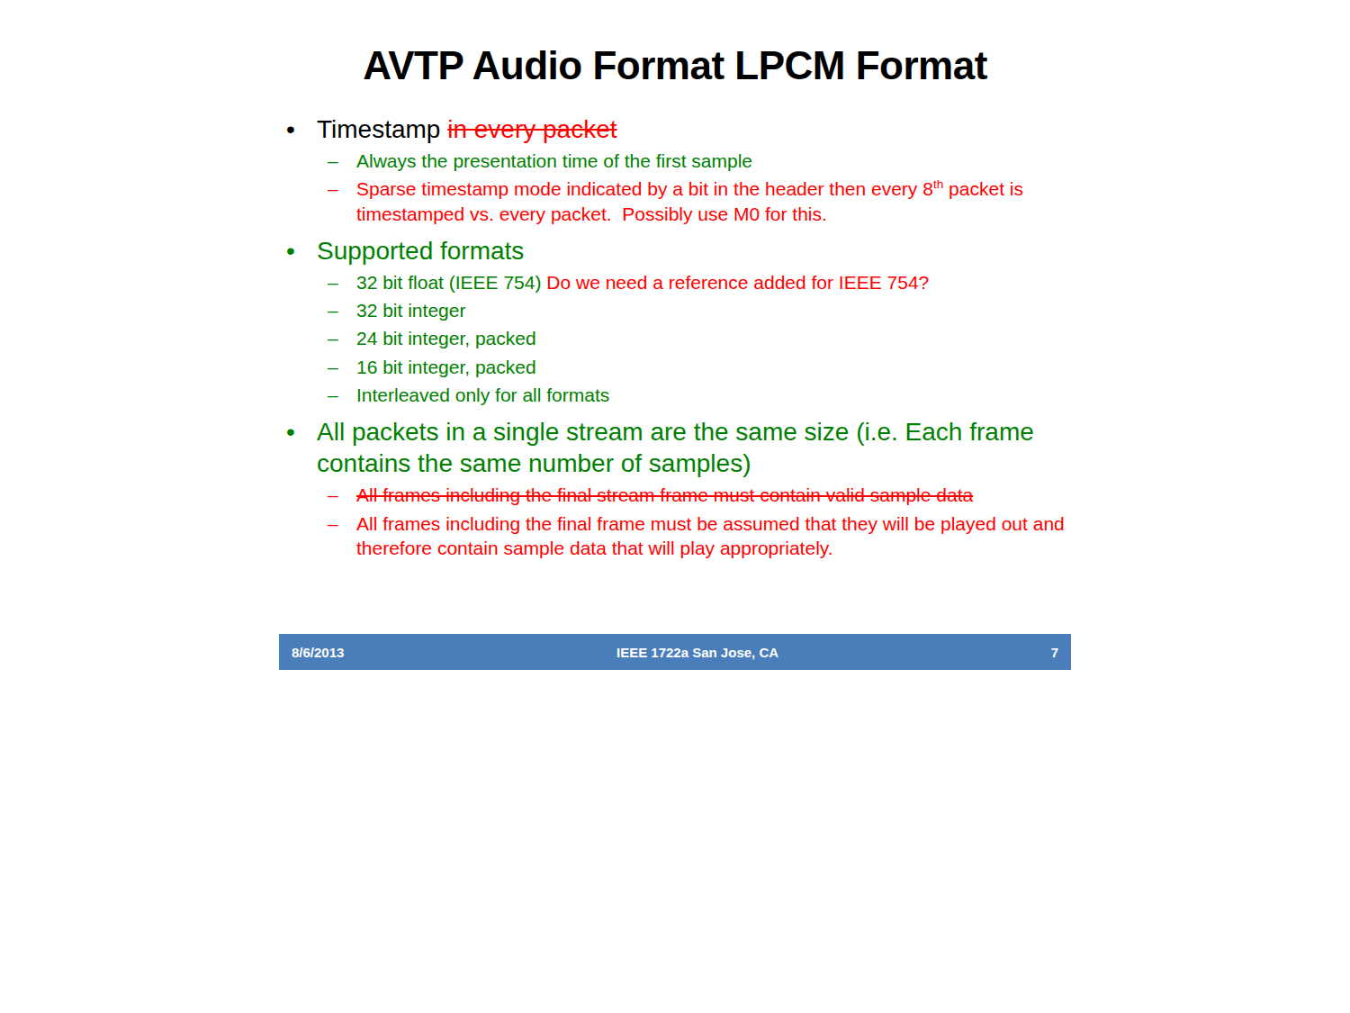AVTP Audio Format LPCM Format
Timestamp in every packet
Always the presentation time of the first sample
Sparse timestamp mode indicated by a bit in the header then every 8th packet is timestamped vs. every packet. Possibly use M0 for this.
Supported formats
32 bit float (IEEE 754) Do we need a reference added for IEEE 754?
32 bit integer
24 bit integer, packed
16 bit integer, packed
Interleaved only for all formats
All packets in a single stream are the same size (i.e. Each frame contains the same number of samples)
All frames including the final stream frame must contain valid sample data
All frames including the final frame must be assumed that they will be played out and therefore contain sample data that will play appropriately.
8/6/2013 IEEE 1722a San Jose, CA 7